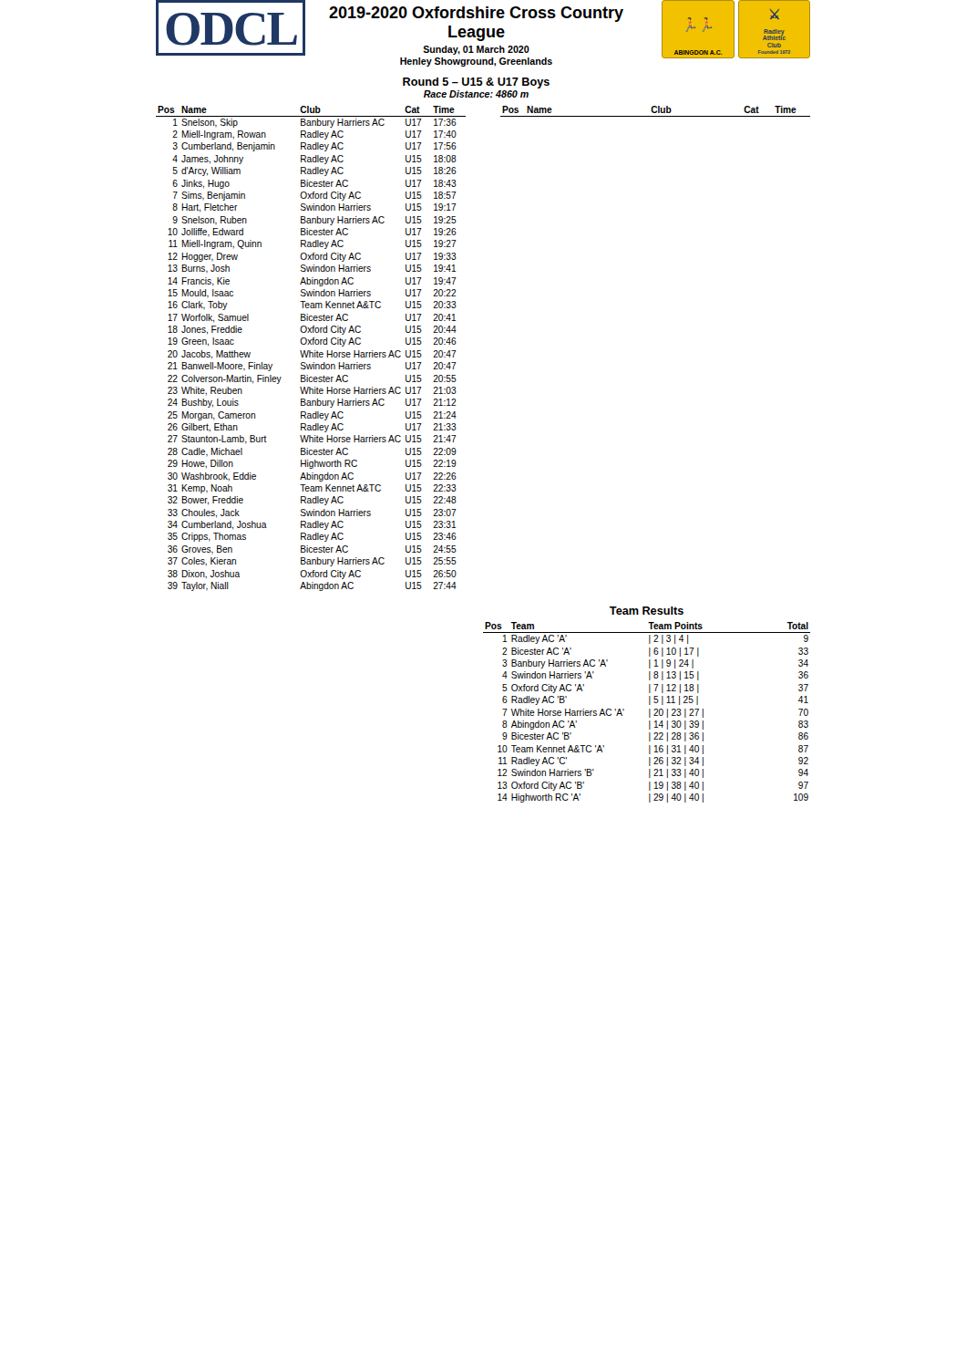ODCL
2019-2020 Oxfordshire Cross Country League
Sunday, 01 March 2020
Henley Showground, Greenlands
Round 5 – U15 & U17 Boys
Race Distance: 4860 m
🏃🏃
ABINGDON A.C.
⚔
Radley
Athletic
Club
Founded 1972
| Pos | Name | Club | Cat | Time |
| --- | --- | --- | --- | --- |
| 1 | Snelson, Skip | Banbury Harriers AC | U17 | 17:36 |
| 2 | Miell-Ingram, Rowan | Radley AC | U17 | 17:40 |
| 3 | Cumberland, Benjamin | Radley AC | U17 | 17:56 |
| 4 | James, Johnny | Radley AC | U15 | 18:08 |
| 5 | d'Arcy, William | Radley AC | U15 | 18:26 |
| 6 | Jinks, Hugo | Bicester AC | U17 | 18:43 |
| 7 | Sims, Benjamin | Oxford City AC | U15 | 18:57 |
| 8 | Hart, Fletcher | Swindon Harriers | U15 | 19:17 |
| 9 | Snelson, Ruben | Banbury Harriers AC | U15 | 19:25 |
| 10 | Jolliffe, Edward | Bicester AC | U17 | 19:26 |
| 11 | Miell-Ingram, Quinn | Radley AC | U15 | 19:27 |
| 12 | Hogger, Drew | Oxford City AC | U17 | 19:33 |
| 13 | Burns, Josh | Swindon Harriers | U15 | 19:41 |
| 14 | Francis, Kie | Abingdon AC | U17 | 19:47 |
| 15 | Mould, Isaac | Swindon Harriers | U17 | 20:22 |
| 16 | Clark, Toby | Team Kennet A&TC | U15 | 20:33 |
| 17 | Worfolk, Samuel | Bicester AC | U17 | 20:41 |
| 18 | Jones, Freddie | Oxford City AC | U15 | 20:44 |
| 19 | Green, Isaac | Oxford City AC | U15 | 20:46 |
| 20 | Jacobs, Matthew | White Horse Harriers AC | U15 | 20:47 |
| 21 | Banwell-Moore, Finlay | Swindon Harriers | U17 | 20:47 |
| 22 | Colverson-Martin, Finley | Bicester AC | U15 | 20:55 |
| 23 | White, Reuben | White Horse Harriers AC | U17 | 21:03 |
| 24 | Bushby, Louis | Banbury Harriers AC | U17 | 21:12 |
| 25 | Morgan, Cameron | Radley AC | U15 | 21:24 |
| 26 | Gilbert, Ethan | Radley AC | U17 | 21:33 |
| 27 | Staunton-Lamb, Burt | White Horse Harriers AC | U15 | 21:47 |
| 28 | Cadle, Michael | Bicester AC | U15 | 22:09 |
| 29 | Howe, Dillon | Highworth RC | U15 | 22:19 |
| 30 | Washbrook, Eddie | Abingdon AC | U17 | 22:26 |
| 31 | Kemp, Noah | Team Kennet A&TC | U15 | 22:33 |
| 32 | Bower, Freddie | Radley AC | U15 | 22:48 |
| 33 | Choules, Jack | Swindon Harriers | U15 | 23:07 |
| 34 | Cumberland, Joshua | Radley AC | U15 | 23:31 |
| 35 | Cripps, Thomas | Radley AC | U15 | 23:46 |
| 36 | Groves, Ben | Bicester AC | U15 | 24:55 |
| 37 | Coles, Kieran | Banbury Harriers AC | U15 | 25:55 |
| 38 | Dixon, Joshua | Oxford City AC | U15 | 26:50 |
| 39 | Taylor, Niall | Abingdon AC | U15 | 27:44 |
| Pos | Name | Club | Cat | Time |
| --- | --- | --- | --- | --- |
Team Results
| Pos | Team | Team Points | Total |
| --- | --- | --- | --- |
| 1 | Radley AC 'A' | / 2 / 3 / 4 / | 9 |
| 2 | Bicester AC 'A' | / 6 / 10 / 17 / | 33 |
| 3 | Banbury Harriers AC 'A' | / 1 / 9 / 24 / | 34 |
| 4 | Swindon Harriers 'A' | / 8 / 13 / 15 / | 36 |
| 5 | Oxford City AC 'A' | / 7 / 12 / 18 / | 37 |
| 6 | Radley AC 'B' | / 5 / 11 / 25 / | 41 |
| 7 | White Horse Harriers AC 'A' | / 20 / 23 / 27 / | 70 |
| 8 | Abingdon AC 'A' | / 14 / 30 / 39 / | 83 |
| 9 | Bicester AC 'B' | / 22 / 28 / 36 / | 86 |
| 10 | Team Kennet A&TC 'A' | / 16 / 31 / 40 / | 87 |
| 11 | Radley AC 'C' | / 26 / 32 / 34 / | 92 |
| 12 | Swindon Harriers 'B' | / 21 / 33 / 40 / | 94 |
| 13 | Oxford City AC 'B' | / 19 / 38 / 40 / | 97 |
| 14 | Highworth RC 'A' | / 29 / 40 / 40 / | 109 |